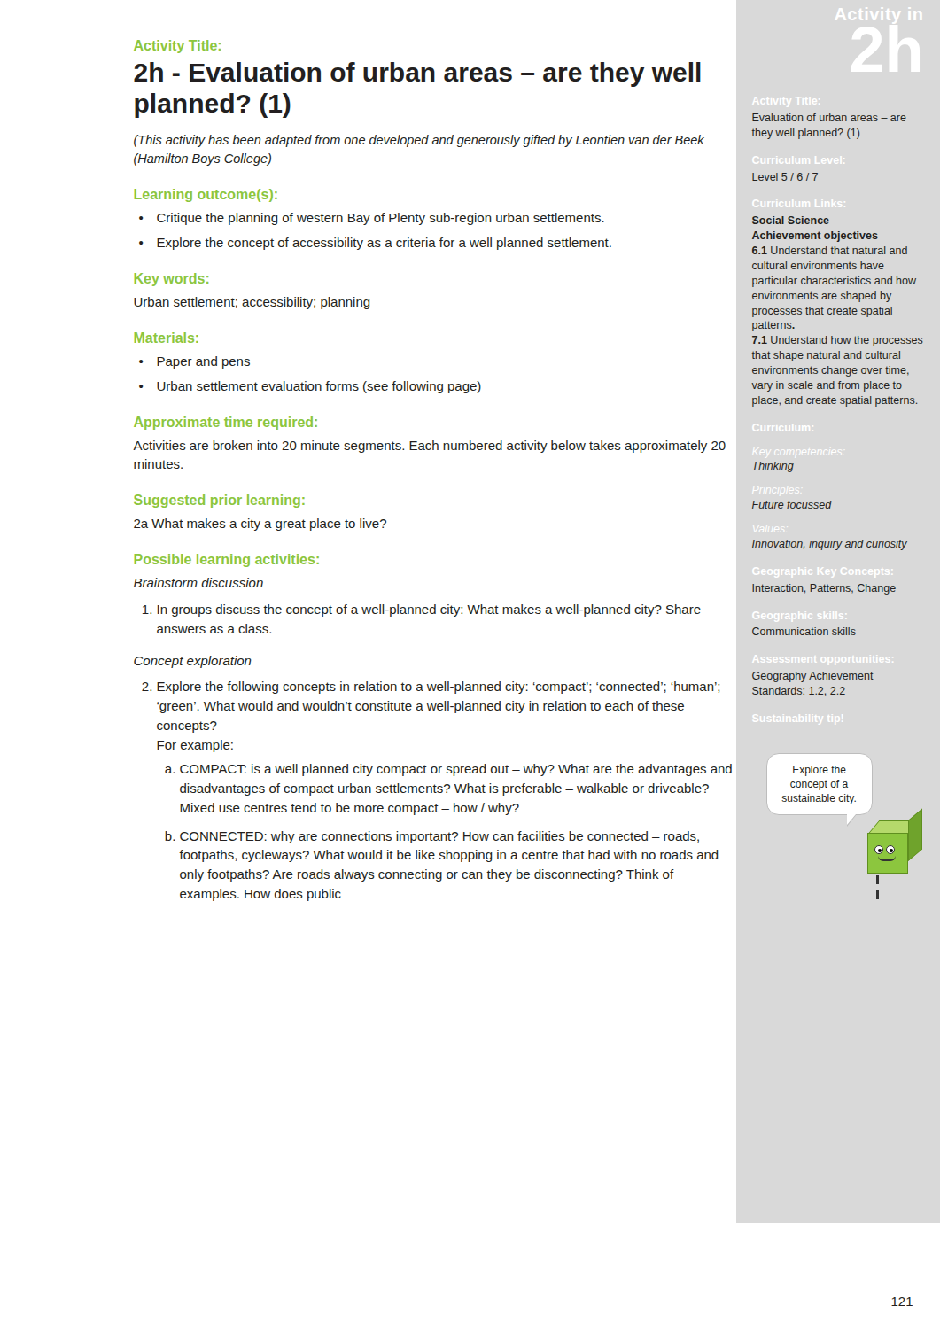Activity in 2h
Activity Title:
Evaluation of urban areas – are they well planned? (1)
Curriculum Level:
Level 5 / 6 / 7
Curriculum Links:
Social Science
Achievement objectives
6.1 Understand that natural and cultural environments have particular characteristics and how environments are shaped by processes that create spatial patterns.
7.1 Understand how the processes that shape natural and cultural environments change over time, vary in scale and from place to place, and create spatial patterns.
Curriculum:
Key competencies:
Thinking
Principles:
Future focussed
Values:
Innovation, inquiry and curiosity
Geographic Key Concepts:
Interaction, Patterns, Change
Geographic skills:
Communication skills
Assessment opportunities:
Geography Achievement Standards: 1.2, 2.2
Sustainability tip!
Explore the concept of a sustainable city.
Activity Title:
2h - Evaluation of urban areas – are they well planned? (1)
(This activity has been adapted from one developed and generously gifted by Leontien van der Beek (Hamilton Boys College)
Learning outcome(s):
Critique the planning of western Bay of Plenty sub-region urban settlements.
Explore the concept of accessibility as a criteria for a well planned settlement.
Key words:
Urban settlement; accessibility; planning
Materials:
Paper and pens
Urban settlement evaluation forms (see following page)
Approximate time required:
Activities are broken into 20 minute segments. Each numbered activity below takes approximately 20 minutes.
Suggested prior learning:
2a What makes a city a great place to live?
Possible learning activities:
Brainstorm discussion
In groups discuss the concept of a well-planned city: What makes a well-planned city? Share answers as a class.
Concept exploration
Explore the following concepts in relation to a well-planned city: ‘compact’; ‘connected’; ‘human’; ‘green’. What would and wouldn’t constitute a well-planned city in relation to each of these concepts?
For example:
COMPACT: is a well planned city compact or spread out – why? What are the advantages and disadvantages of compact urban settlements? What is preferable – walkable or driveable? Mixed use centres tend to be more compact – how / why?
CONNECTED: why are connections important? How can facilities be connected – roads, footpaths, cycleways? What would it be like shopping in a centre that had with no roads and only footpaths? Are roads always connecting or can they be disconnecting? Think of examples. How does public
121